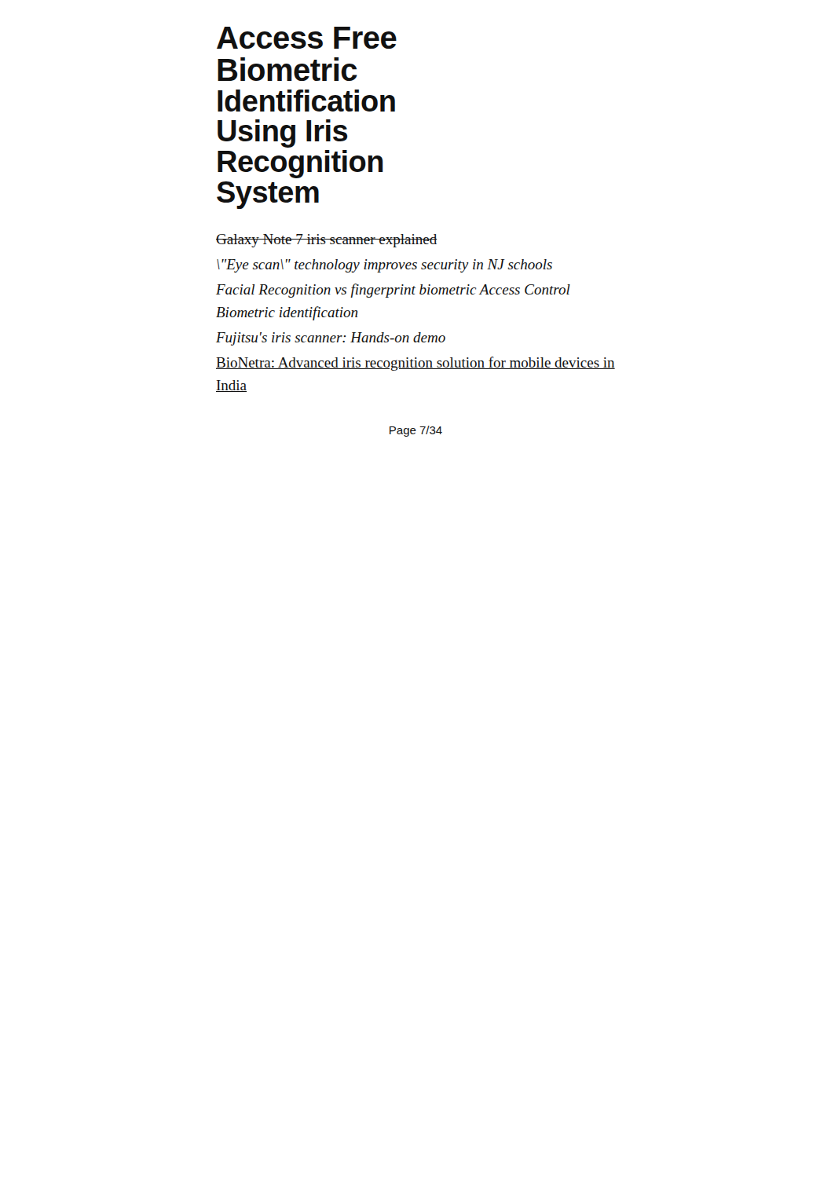Access Free Biometric Identification Using Iris Recognition System
Galaxy Note 7 iris scanner explained
\"Eye scan\" technology improves security in NJ schools
Facial Recognition vs fingerprint biometric Access Control Biometric identification
Fujitsu's iris scanner: Hands-on demo
BioNetra: Advanced iris recognition solution for mobile devices in India
Page 7/34